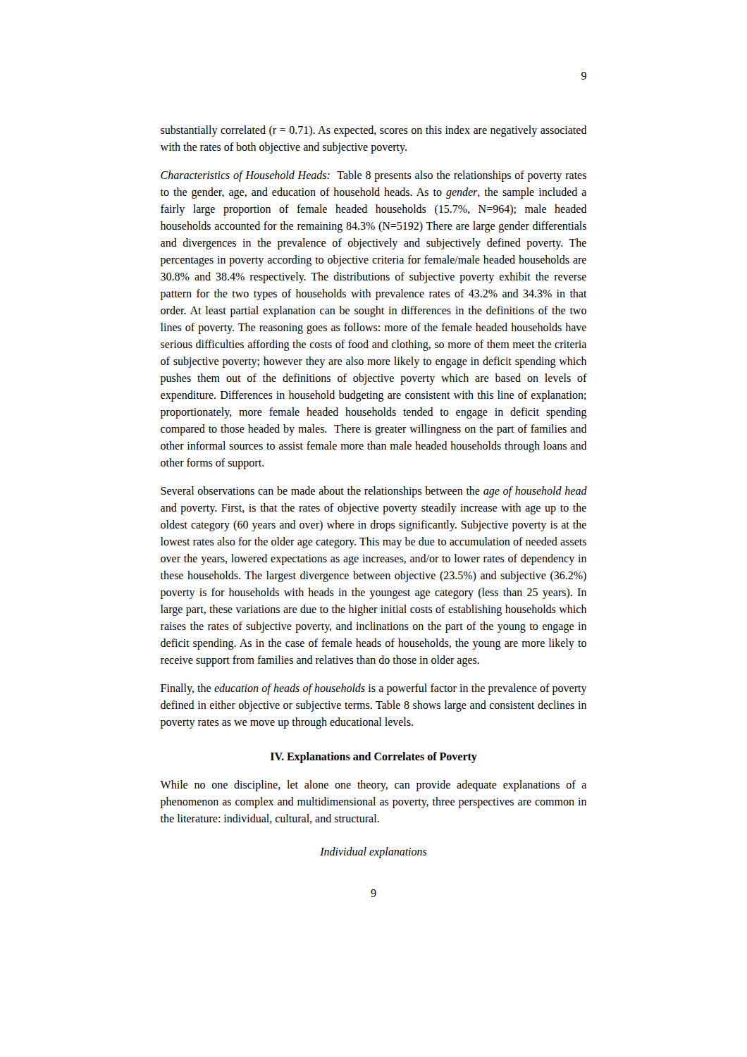9
substantially correlated (r = 0.71). As expected, scores on this index are negatively associated with the rates of both objective and subjective poverty.
Characteristics of Household Heads: Table 8 presents also the relationships of poverty rates to the gender, age, and education of household heads. As to gender, the sample included a fairly large proportion of female headed households (15.7%, N=964); male headed households accounted for the remaining 84.3% (N=5192) There are large gender differentials and divergences in the prevalence of objectively and subjectively defined poverty. The percentages in poverty according to objective criteria for female/male headed households are 30.8% and 38.4% respectively. The distributions of subjective poverty exhibit the reverse pattern for the two types of households with prevalence rates of 43.2% and 34.3% in that order. At least partial explanation can be sought in differences in the definitions of the two lines of poverty. The reasoning goes as follows: more of the female headed households have serious difficulties affording the costs of food and clothing, so more of them meet the criteria of subjective poverty; however they are also more likely to engage in deficit spending which pushes them out of the definitions of objective poverty which are based on levels of expenditure. Differences in household budgeting are consistent with this line of explanation; proportionately, more female headed households tended to engage in deficit spending compared to those headed by males. There is greater willingness on the part of families and other informal sources to assist female more than male headed households through loans and other forms of support.
Several observations can be made about the relationships between the age of household head and poverty. First, is that the rates of objective poverty steadily increase with age up to the oldest category (60 years and over) where in drops significantly. Subjective poverty is at the lowest rates also for the older age category. This may be due to accumulation of needed assets over the years, lowered expectations as age increases, and/or to lower rates of dependency in these households. The largest divergence between objective (23.5%) and subjective (36.2%) poverty is for households with heads in the youngest age category (less than 25 years). In large part, these variations are due to the higher initial costs of establishing households which raises the rates of subjective poverty, and inclinations on the part of the young to engage in deficit spending. As in the case of female heads of households, the young are more likely to receive support from families and relatives than do those in older ages.
Finally, the education of heads of households is a powerful factor in the prevalence of poverty defined in either objective or subjective terms. Table 8 shows large and consistent declines in poverty rates as we move up through educational levels.
IV. Explanations and Correlates of Poverty
While no one discipline, let alone one theory, can provide adequate explanations of a phenomenon as complex and multidimensional as poverty, three perspectives are common in the literature: individual, cultural, and structural.
Individual explanations
9